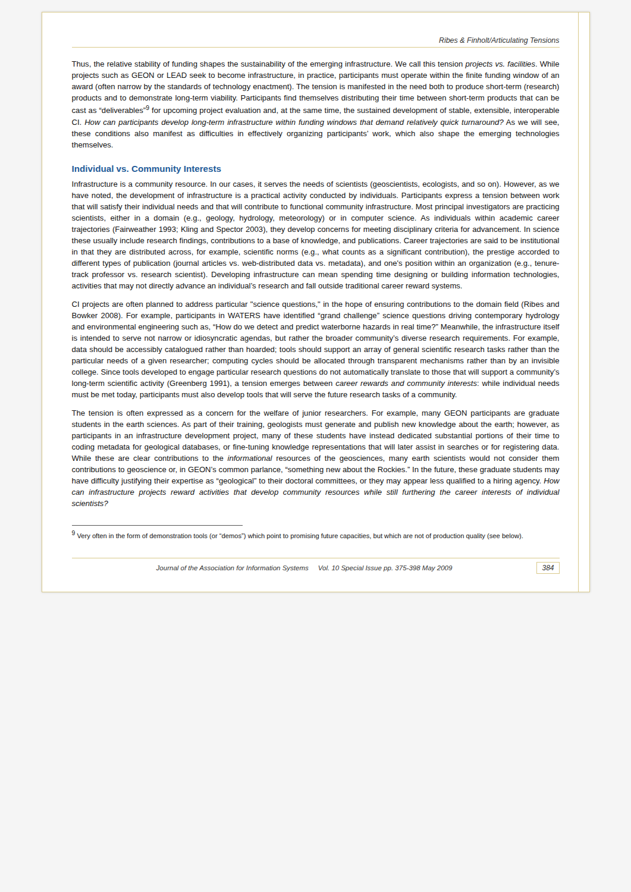Ribes & Finholt/Articulating Tensions
Thus, the relative stability of funding shapes the sustainability of the emerging infrastructure. We call this tension projects vs. facilities. While projects such as GEON or LEAD seek to become infrastructure, in practice, participants must operate within the finite funding window of an award (often narrow by the standards of technology enactment). The tension is manifested in the need both to produce short-term (research) products and to demonstrate long-term viability. Participants find themselves distributing their time between short-term products that can be cast as “deliverables”9 for upcoming project evaluation and, at the same time, the sustained development of stable, extensible, interoperable CI. How can participants develop long-term infrastructure within funding windows that demand relatively quick turnaround? As we will see, these conditions also manifest as difficulties in effectively organizing participants’ work, which also shape the emerging technologies themselves.
Individual vs. Community Interests
Infrastructure is a community resource. In our cases, it serves the needs of scientists (geoscientists, ecologists, and so on). However, as we have noted, the development of infrastructure is a practical activity conducted by individuals. Participants express a tension between work that will satisfy their individual needs and that will contribute to functional community infrastructure. Most principal investigators are practicing scientists, either in a domain (e.g., geology, hydrology, meteorology) or in computer science. As individuals within academic career trajectories (Fairweather 1993; Kling and Spector 2003), they develop concerns for meeting disciplinary criteria for advancement. In science these usually include research findings, contributions to a base of knowledge, and publications. Career trajectories are said to be institutional in that they are distributed across, for example, scientific norms (e.g., what counts as a significant contribution), the prestige accorded to different types of publication (journal articles vs. web-distributed data vs. metadata), and one's position within an organization (e.g., tenure-track professor vs. research scientist). Developing infrastructure can mean spending time designing or building information technologies, activities that may not directly advance an individual’s research and fall outside traditional career reward systems.
CI projects are often planned to address particular "science questions," in the hope of ensuring contributions to the domain field (Ribes and Bowker 2008). For example, participants in WATERS have identified “grand challenge” science questions driving contemporary hydrology and environmental engineering such as, “How do we detect and predict waterborne hazards in real time?” Meanwhile, the infrastructure itself is intended to serve not narrow or idiosyncratic agendas, but rather the broader community’s diverse research requirements. For example, data should be accessibly catalogued rather than hoarded; tools should support an array of general scientific research tasks rather than the particular needs of a given researcher; computing cycles should be allocated through transparent mechanisms rather than by an invisible college. Since tools developed to engage particular research questions do not automatically translate to those that will support a community’s long-term scientific activity (Greenberg 1991), a tension emerges between career rewards and community interests: while individual needs must be met today, participants must also develop tools that will serve the future research tasks of a community.
The tension is often expressed as a concern for the welfare of junior researchers. For example, many GEON participants are graduate students in the earth sciences. As part of their training, geologists must generate and publish new knowledge about the earth; however, as participants in an infrastructure development project, many of these students have instead dedicated substantial portions of their time to coding metadata for geological databases, or fine-tuning knowledge representations that will later assist in searches or for registering data. While these are clear contributions to the informational resources of the geosciences, many earth scientists would not consider them contributions to geoscience or, in GEON’s common parlance, “something new about the Rockies.” In the future, these graduate students may have difficulty justifying their expertise as “geological” to their doctoral committees, or they may appear less qualified to a hiring agency. How can infrastructure projects reward activities that develop community resources while still furthering the career interests of individual scientists?
9 Very often in the form of demonstration tools (or “demos”) which point to promising future capacities, but which are not of production quality (see below).
Journal of the Association for Information Systems Vol. 10 Special Issue pp. 375-398 May 2009
384